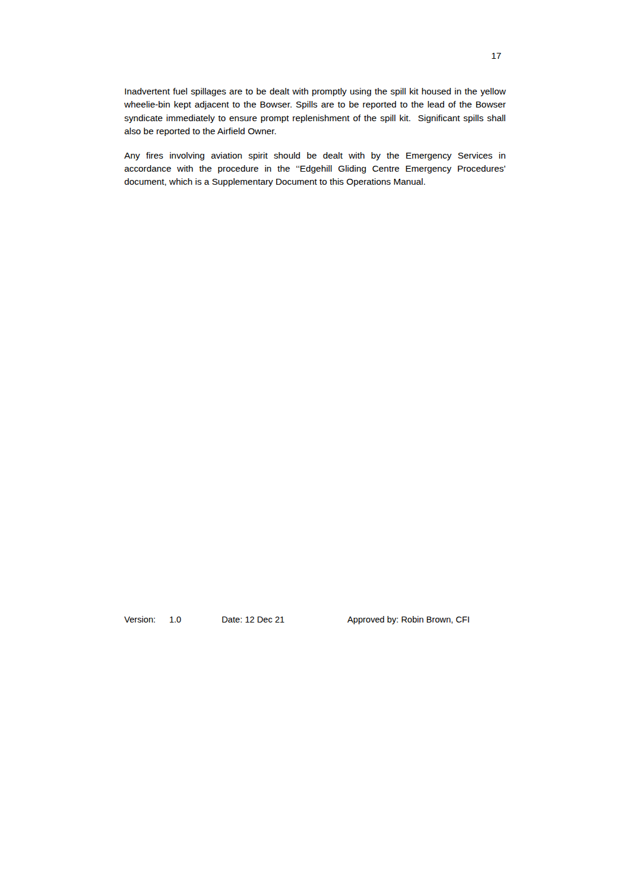17
Inadvertent fuel spillages are to be dealt with promptly using the spill kit housed in the yellow wheelie-bin kept adjacent to the Bowser. Spills are to be reported to the lead of the Bowser syndicate immediately to ensure prompt replenishment of the spill kit. Significant spills shall also be reported to the Airfield Owner.
Any fires involving aviation spirit should be dealt with by the Emergency Services in accordance with the procedure in the ‘‘Edgehill Gliding Centre Emergency Procedures’ document, which is a Supplementary Document to this Operations Manual.
Version: 1.0 Date: 12 Dec 21 Approved by: Robin Brown, CFI